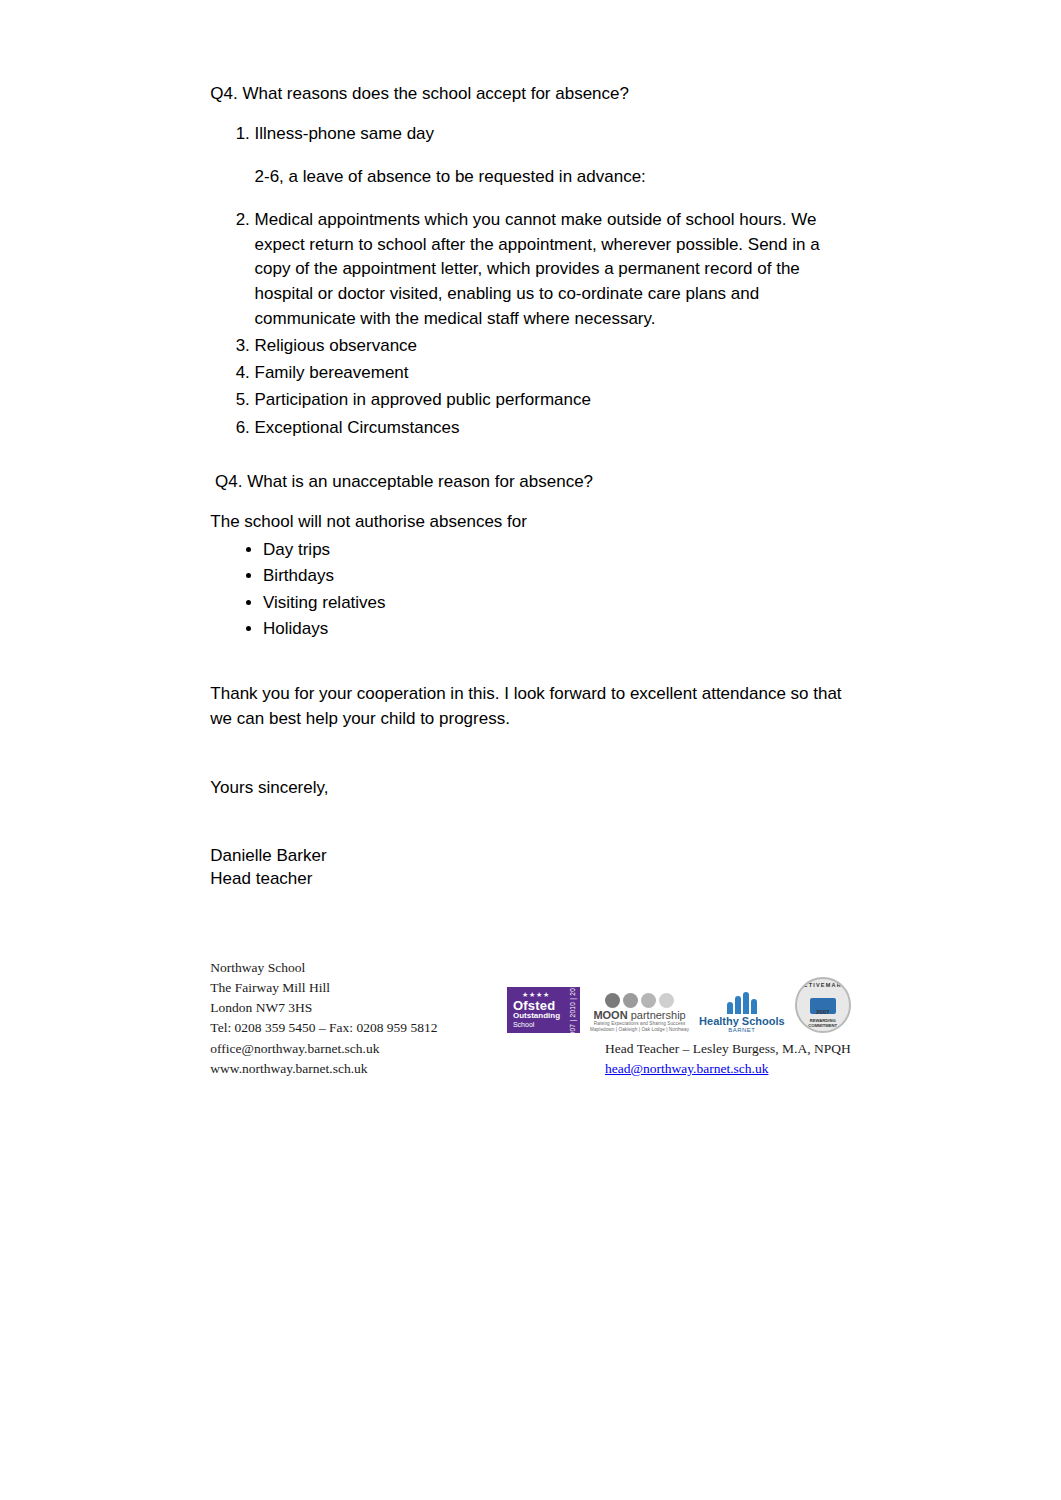Q4. What reasons does the school accept for absence?
Illness-phone same day
2-6, a leave of absence to be requested in advance:
Medical appointments which you cannot make outside of school hours. We expect return to school after the appointment, wherever possible. Send in a copy of the appointment letter, which provides a permanent record of the hospital or doctor visited, enabling us to co-ordinate care plans and communicate with the medical staff where necessary.
Religious observance
Family bereavement
Participation in approved public performance
Exceptional Circumstances
Q4. What is an unacceptable reason for absence?
The school will not authorise absences for
Day trips
Birthdays
Visiting relatives
Holidays
Thank you for your cooperation in this. I look forward to excellent attendance so that we can best help your child to progress.
Yours sincerely,
Danielle Barker
Head teacher
Northway School
The Fairway Mill Hill
London NW7 3HS
Tel: 0208 359 5450 – Fax: 0208 959 5812
office@northway.barnet.sch.uk
www.northway.barnet.sch.uk
★★★★
Ofsted
Outstanding
School
2007 | 2010 | 2015
MOON partnership
Raising Expectations and Sharing Success
Mapledown | Oakleigh | Oak Lodge | Northway
Healthy Schools
BARNET
ACTIVEMARK
2007
REWARDING
COMMITMENT
Head Teacher – Lesley Burgess, M.A, NPQH
head@northway.barnet.sch.uk